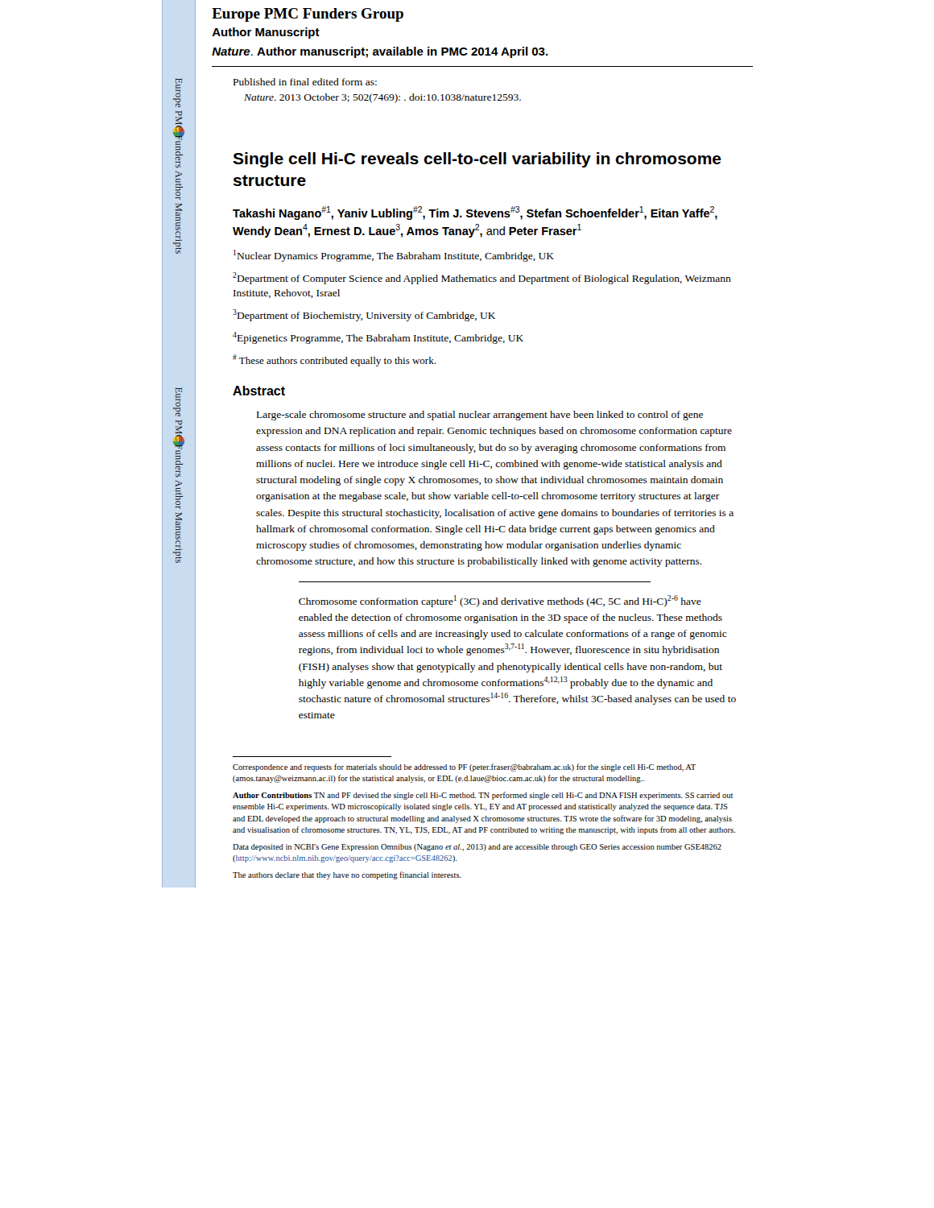Europe PMC Funders Author Manuscripts
Europe PMC Funders Author Manuscripts
Europe PMC Funders Group
Author Manuscript
Nature. Author manuscript; available in PMC 2014 April 03.
Published in final edited form as: Nature. 2013 October 3; 502(7469): . doi:10.1038/nature12593.
Single cell Hi-C reveals cell-to-cell variability in chromosome structure
Takashi Nagano#1, Yaniv Lubling#2, Tim J. Stevens#3, Stefan Schoenfelder1, Eitan Yaffe2, Wendy Dean4, Ernest D. Laue3, Amos Tanay2, and Peter Fraser1
1Nuclear Dynamics Programme, The Babraham Institute, Cambridge, UK
2Department of Computer Science and Applied Mathematics and Department of Biological Regulation, Weizmann Institute, Rehovot, Israel
3Department of Biochemistry, University of Cambridge, UK
4Epigenetics Programme, The Babraham Institute, Cambridge, UK
# These authors contributed equally to this work.
Abstract
Large-scale chromosome structure and spatial nuclear arrangement have been linked to control of gene expression and DNA replication and repair. Genomic techniques based on chromosome conformation capture assess contacts for millions of loci simultaneously, but do so by averaging chromosome conformations from millions of nuclei. Here we introduce single cell Hi-C, combined with genome-wide statistical analysis and structural modeling of single copy X chromosomes, to show that individual chromosomes maintain domain organisation at the megabase scale, but show variable cell-to-cell chromosome territory structures at larger scales. Despite this structural stochasticity, localisation of active gene domains to boundaries of territories is a hallmark of chromosomal conformation. Single cell Hi-C data bridge current gaps between genomics and microscopy studies of chromosomes, demonstrating how modular organisation underlies dynamic chromosome structure, and how this structure is probabilistically linked with genome activity patterns.
Chromosome conformation capture1 (3C) and derivative methods (4C, 5C and Hi-C)2-6 have enabled the detection of chromosome organisation in the 3D space of the nucleus. These methods assess millions of cells and are increasingly used to calculate conformations of a range of genomic regions, from individual loci to whole genomes3,7-11. However, fluorescence in situ hybridisation (FISH) analyses show that genotypically and phenotypically identical cells have non-random, but highly variable genome and chromosome conformations4,12,13 probably due to the dynamic and stochastic nature of chromosomal structures14-16. Therefore, whilst 3C-based analyses can be used to estimate
Correspondence and requests for materials should be addressed to PF (peter.fraser@babraham.ac.uk) for the single cell Hi-C method, AT (amos.tanay@weizmann.ac.il) for the statistical analysis, or EDL (e.d.laue@bioc.cam.ac.uk) for the structural modelling..
Author Contributions TN and PF devised the single cell Hi-C method. TN performed single cell Hi-C and DNA FISH experiments. SS carried out ensemble Hi-C experiments. WD microscopically isolated single cells. YL, EY and AT processed and statistically analyzed the sequence data. TJS and EDL developed the approach to structural modelling and analysed X chromosome structures. TJS wrote the software for 3D modeling, analysis and visualisation of chromosome structures. TN, YL, TJS, EDL, AT and PF contributed to writing the manuscript, with inputs from all other authors.
Data deposited in NCBI's Gene Expression Omnibus (Nagano et al., 2013) and are accessible through GEO Series accession number GSE48262 (http://www.ncbi.nlm.nih.gov/geo/query/acc.cgi?acc=GSE48262).
The authors declare that they have no competing financial interests.